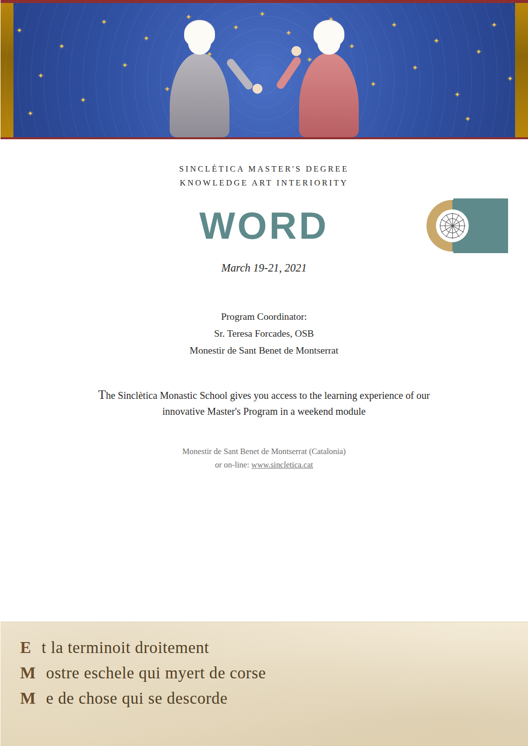✦ ✦ ✦ ✦ ✦ ✦ ✦ ✦ ✦ ✦ ✦ ✦ ✦ ✦ ✦ ✦ ✦ ✦ ✦ ✦ ✦ ✦ ✦ ✦ ✦ ✦
Sinclètica Master's Degree Knowledge Art Interiority
WORD
March 19-21, 2021
Program Coordinator:
Sr. Teresa Forcades, OSB
Monestir de Sant Benet de Montserrat
The Sinclètica Monastic School gives you access to the learning experience of our innovative Master's Program in a weekend module
Monestir de Sant Benet de Montserrat (Catalonia)
or on-line: www.sincletica.cat
E t la terminoit droitement
M ostre eschele qui myert de corse
M e de chose qui se descorde